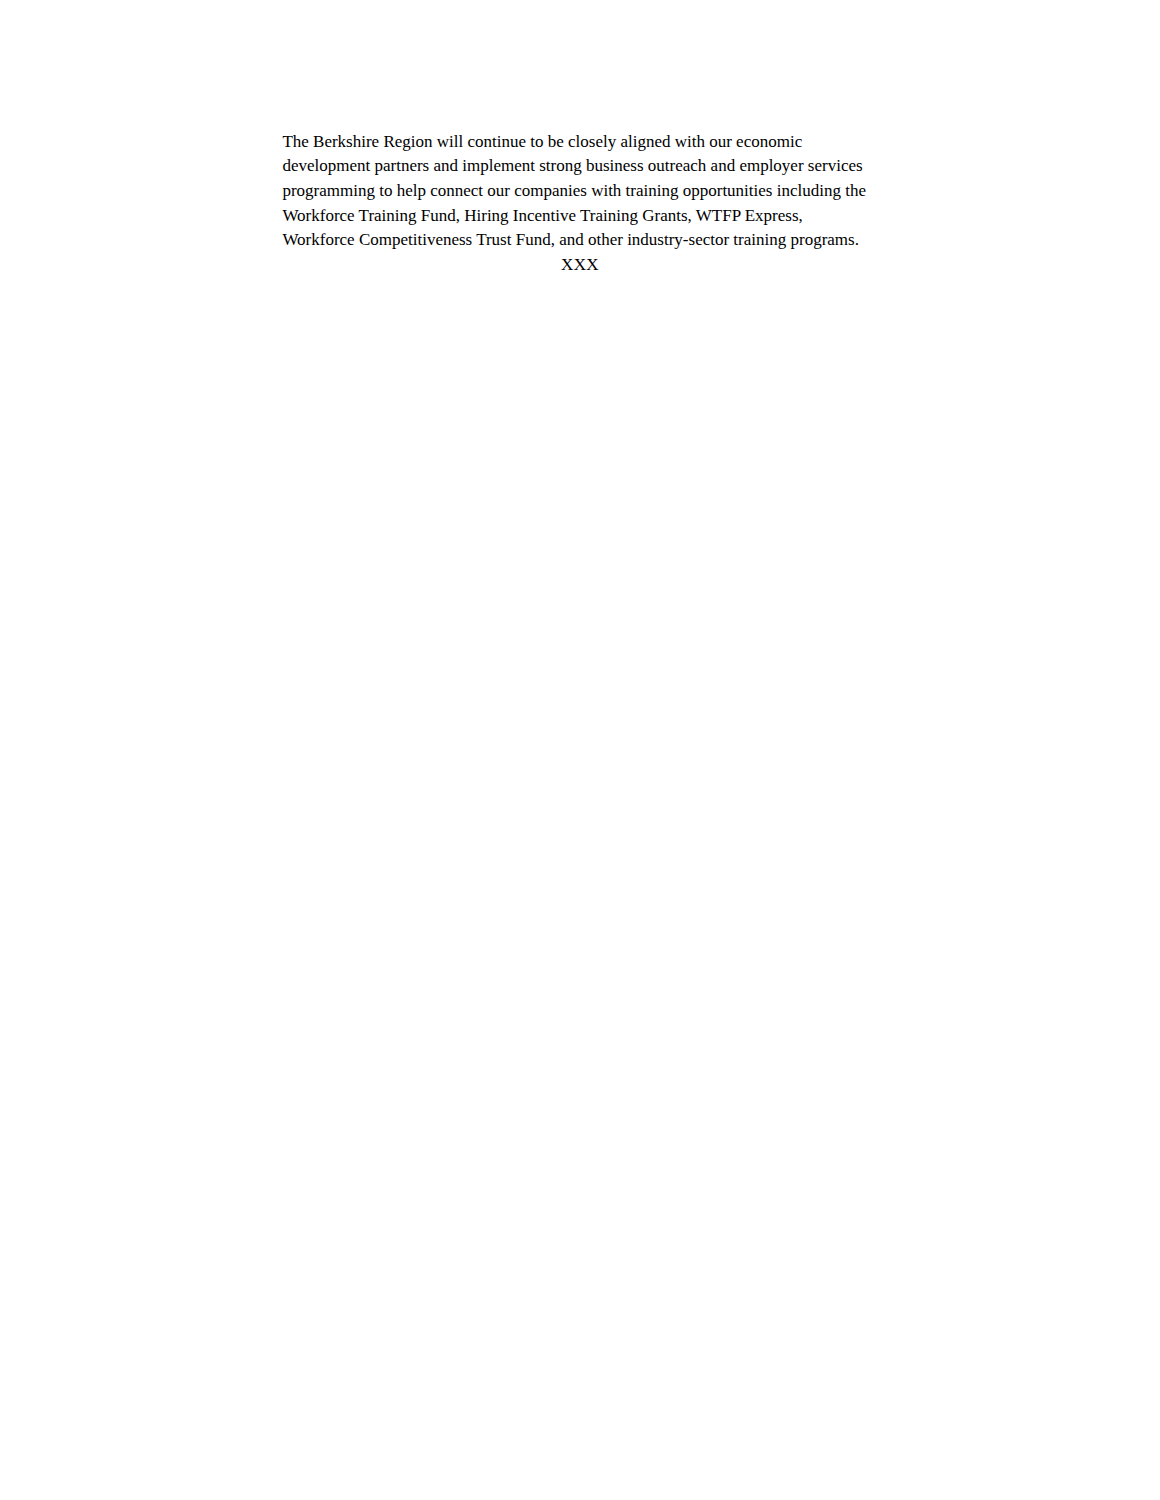The Berkshire Region will continue to be closely aligned with our economic development partners and implement strong business outreach and employer services programming to help connect our companies with training opportunities including the Workforce Training Fund, Hiring Incentive Training Grants, WTFP Express, Workforce Competitiveness Trust Fund, and other industry-sector training programs.
XXX